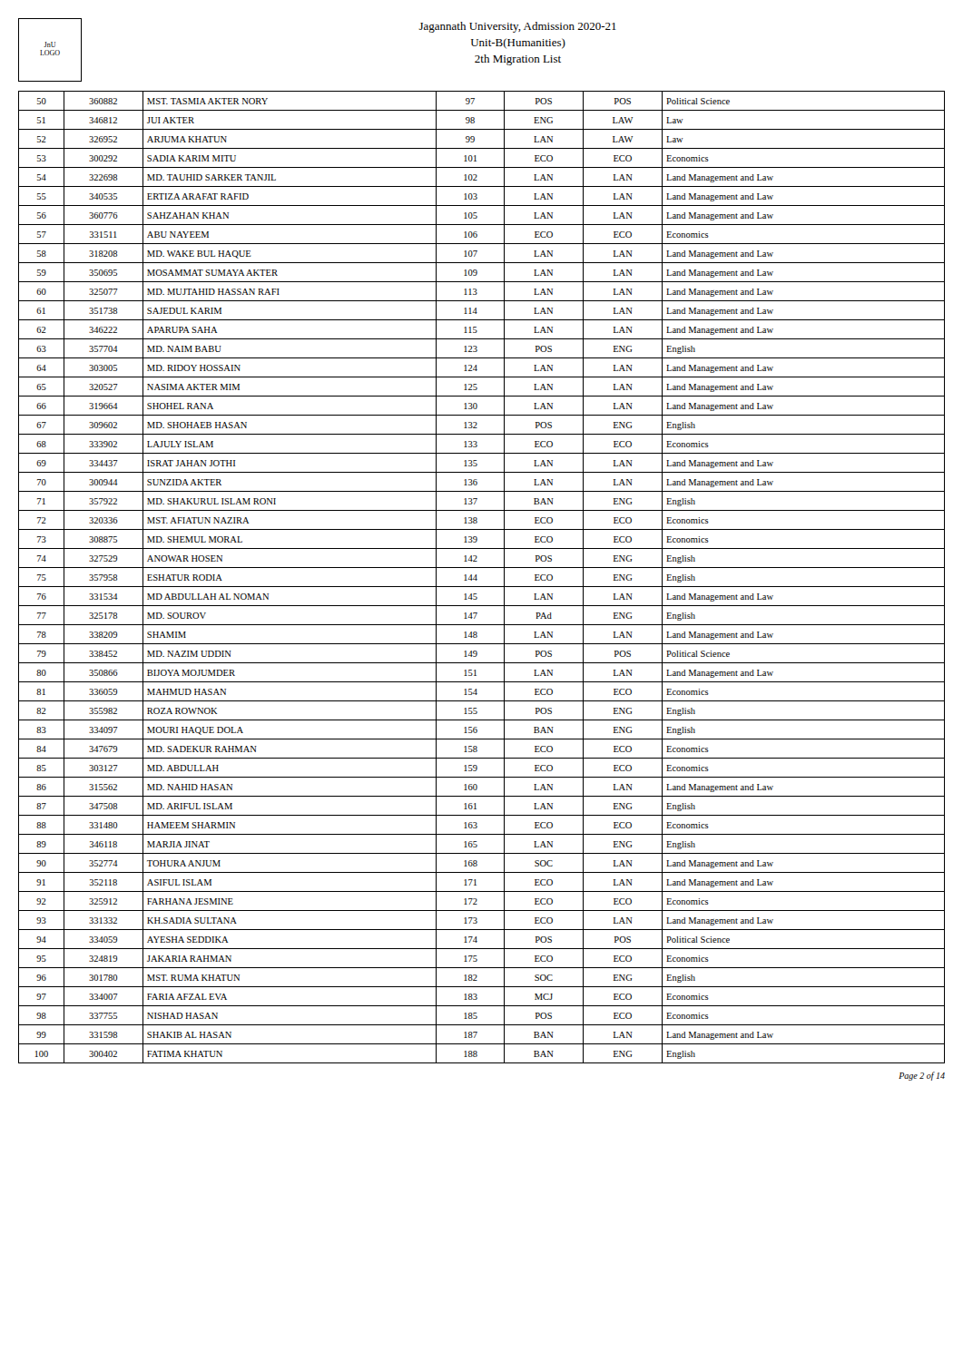JnU
LOGO
Jagannath University, Admission 2020-21
Unit-B(Humanities)
2th Migration List
| 50 | 360882 | MST. TASMIA AKTER NORY | 97 | POS | POS | Political Science |
| 51 | 346812 | JUI AKTER | 98 | ENG | LAW | Law |
| 52 | 326952 | ARJUMA KHATUN | 99 | LAN | LAW | Law |
| 53 | 300292 | SADIA KARIM MITU | 101 | ECO | ECO | Economics |
| 54 | 322698 | MD. TAUHID SARKER TANJIL | 102 | LAN | LAN | Land Management and Law |
| 55 | 340535 | ERTIZA ARAFAT RAFID | 103 | LAN | LAN | Land Management and Law |
| 56 | 360776 | SAHZAHAN KHAN | 105 | LAN | LAN | Land Management and Law |
| 57 | 331511 | ABU NAYEEM | 106 | ECO | ECO | Economics |
| 58 | 318208 | MD. WAKE BUL HAQUE | 107 | LAN | LAN | Land Management and Law |
| 59 | 350695 | MOSAMMAT SUMAYA AKTER | 109 | LAN | LAN | Land Management and Law |
| 60 | 325077 | MD. MUJTAHID HASSAN RAFI | 113 | LAN | LAN | Land Management and Law |
| 61 | 351738 | SAJEDUL KARIM | 114 | LAN | LAN | Land Management and Law |
| 62 | 346222 | APARUPA SAHA | 115 | LAN | LAN | Land Management and Law |
| 63 | 357704 | MD. NAIM BABU | 123 | POS | ENG | English |
| 64 | 303005 | MD. RIDOY HOSSAIN | 124 | LAN | LAN | Land Management and Law |
| 65 | 320527 | NASIMA AKTER MIM | 125 | LAN | LAN | Land Management and Law |
| 66 | 319664 | SHOHEL RANA | 130 | LAN | LAN | Land Management and Law |
| 67 | 309602 | MD. SHOHAEB HASAN | 132 | POS | ENG | English |
| 68 | 333902 | LAJULY ISLAM | 133 | ECO | ECO | Economics |
| 69 | 334437 | ISRAT JAHAN JOTHI | 135 | LAN | LAN | Land Management and Law |
| 70 | 300944 | SUNZIDA AKTER | 136 | LAN | LAN | Land Management and Law |
| 71 | 357922 | MD. SHAKURUL ISLAM RONI | 137 | BAN | ENG | English |
| 72 | 320336 | MST. AFIATUN NAZIRA | 138 | ECO | ECO | Economics |
| 73 | 308875 | MD. SHEMUL MORAL | 139 | ECO | ECO | Economics |
| 74 | 327529 | ANOWAR HOSEN | 142 | POS | ENG | English |
| 75 | 357958 | ESHATUR RODIA | 144 | ECO | ENG | English |
| 76 | 331534 | MD ABDULLAH AL NOMAN | 145 | LAN | LAN | Land Management and Law |
| 77 | 325178 | MD. SOUROV | 147 | PAd | ENG | English |
| 78 | 338209 | SHAMIM | 148 | LAN | LAN | Land Management and Law |
| 79 | 338452 | MD. NAZIM UDDIN | 149 | POS | POS | Political Science |
| 80 | 350866 | BIJOYA MOJUMDER | 151 | LAN | LAN | Land Management and Law |
| 81 | 336059 | MAHMUD HASAN | 154 | ECO | ECO | Economics |
| 82 | 355982 | ROZA ROWNOK | 155 | POS | ENG | English |
| 83 | 334097 | MOURI HAQUE DOLA | 156 | BAN | ENG | English |
| 84 | 347679 | MD. SADEKUR RAHMAN | 158 | ECO | ECO | Economics |
| 85 | 303127 | MD. ABDULLAH | 159 | ECO | ECO | Economics |
| 86 | 315562 | MD. NAHID HASAN | 160 | LAN | LAN | Land Management and Law |
| 87 | 347508 | MD. ARIFUL ISLAM | 161 | LAN | ENG | English |
| 88 | 331480 | HAMEEM SHARMIN | 163 | ECO | ECO | Economics |
| 89 | 346118 | MARJIA JINAT | 165 | LAN | ENG | English |
| 90 | 352774 | TOHURA ANJUM | 168 | SOC | LAN | Land Management and Law |
| 91 | 352118 | ASIFUL ISLAM | 171 | ECO | LAN | Land Management and Law |
| 92 | 325912 | FARHANA JESMINE | 172 | ECO | ECO | Economics |
| 93 | 331332 | KH.SADIA SULTANA | 173 | ECO | LAN | Land Management and Law |
| 94 | 334059 | AYESHA SEDDIKA | 174 | POS | POS | Political Science |
| 95 | 324819 | JAKARIA RAHMAN | 175 | ECO | ECO | Economics |
| 96 | 301780 | MST. RUMA KHATUN | 182 | SOC | ENG | English |
| 97 | 334007 | FARIA AFZAL EVA | 183 | MCJ | ECO | Economics |
| 98 | 337755 | NISHAD HASAN | 185 | POS | ECO | Economics |
| 99 | 331598 | SHAKIB AL HASAN | 187 | BAN | LAN | Land Management and Law |
| 100 | 300402 | FATIMA KHATUN | 188 | BAN | ENG | English |
Page 2 of 14